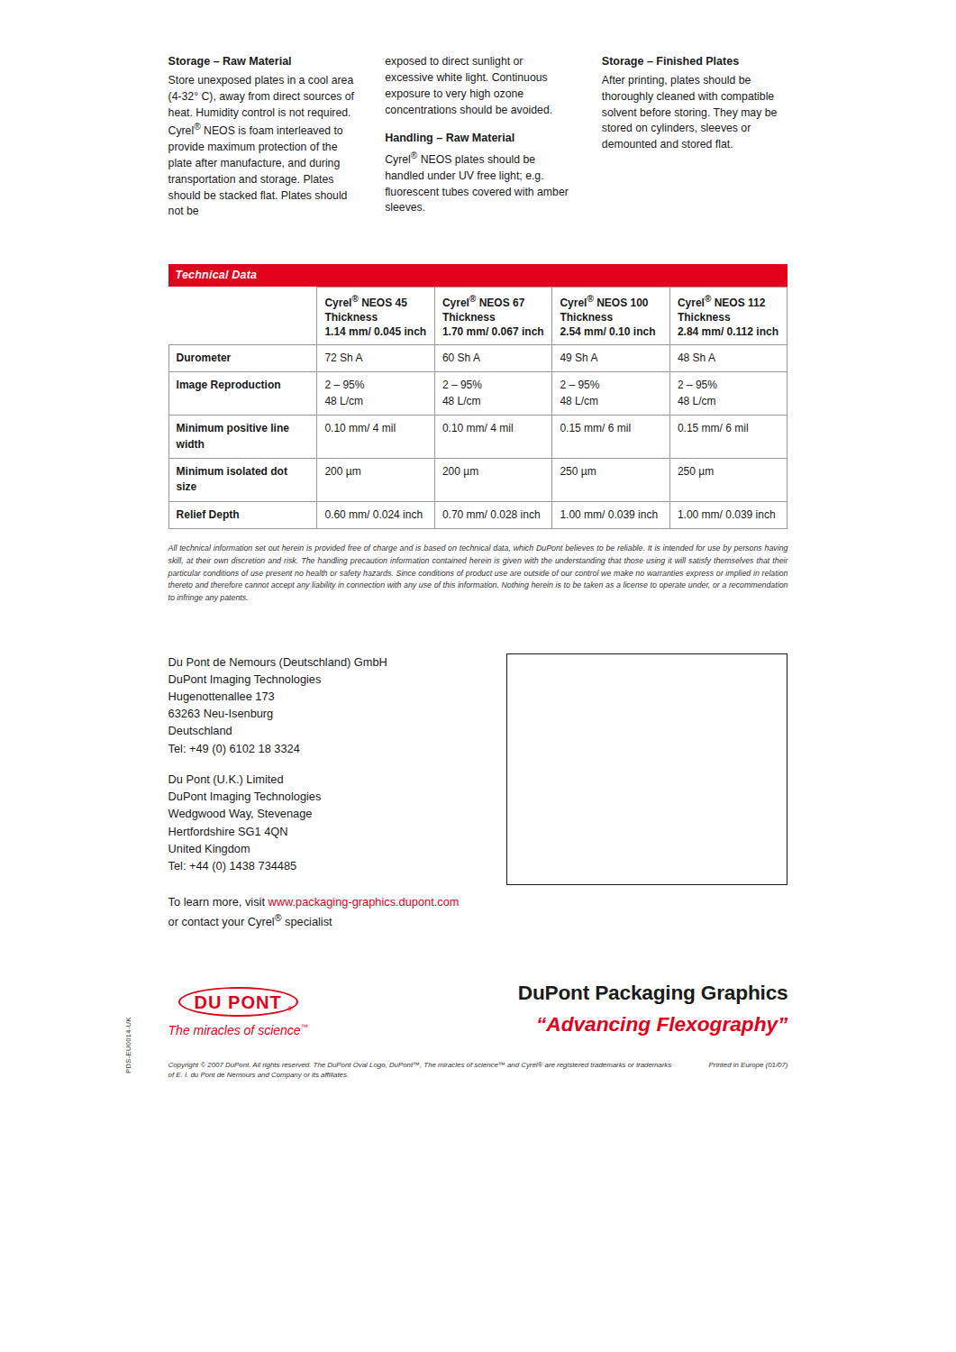Storage – Raw Material
Store unexposed plates in a cool area (4-32° C), away from direct sources of heat. Humidity control is not required. Cyrel® NEOS is foam interleaved to provide maximum protection of the plate after manufacture, and during transportation and storage. Plates should be stacked flat. Plates should not be
exposed to direct sunlight or excessive white light. Continuous exposure to very high ozone concentrations should be avoided.
Handling – Raw Material
Cyrel® NEOS plates should be handled under UV free light; e.g. fluorescent tubes covered with amber sleeves.
Storage – Finished Plates
After printing, plates should be thoroughly cleaned with compatible solvent before storing. They may be stored on cylinders, sleeves or demounted and stored flat.
Technical Data
| | Cyrel ® NEOS 45 Thickness 1.14 mm/ 0.045 inch | Cyrel ® NEOS 67 Thickness 1.70 mm/ 0.067 inch | Cyrel ® NEOS 100 Thickness 2.54 mm/ 0.10 inch | Cyrel ® NEOS 112 Thickness 2.84 mm/ 0.112 inch |
| --- | --- | --- | --- | --- |
| Durometer | 72 Sh A | 60 Sh A | 49 Sh A | 48 Sh A |
| Image Reproduction | 2 – 95% 48 L/cm | 2 – 95% 48 L/cm | 2 – 95% 48 L/cm | 2 – 95% 48 L/cm |
| Minimum positive line width | 0.10 mm/ 4 mil | 0.10 mm/ 4 mil | 0.15 mm/ 6 mil | 0.15 mm/ 6 mil |
| Minimum isolated dot size | 200 µm | 200 µm | 250 µm | 250 µm |
| Relief Depth | 0.60 mm/ 0.024 inch | 0.70 mm/ 0.028 inch | 1.00 mm/ 0.039 inch | 1.00 mm/ 0.039 inch |
All technical information set out herein is provided free of charge and is based on technical data, which DuPont believes to be reliable. It is intended for use by persons having skill, at their own discretion and risk. The handling precaution information contained herein is given with the understanding that those using it will satisfy themselves that their particular conditions of use present no health or safety hazards. Since conditions of product use are outside of our control we make no warranties express or implied in relation thereto and therefore cannot accept any liability in connection with any use of this information. Nothing herein is to be taken as a license to operate under, or a recommendation to infringe any patents.
Du Pont de Nemours (Deutschland) GmbH
DuPont Imaging Technologies
Hugenottenallee 173
63263 Neu-Isenburg
Deutschland
Tel: +49 (0) 6102 18 3324
Du Pont (U.K.) Limited
DuPont Imaging Technologies
Wedgwood Way, Stevenage
Hertfordshire SG1 4QN
United Kingdom
Tel: +44 (0) 1438 734485
To learn more, visit www.packaging-graphics.dupont.com
or contact your Cyrel® specialist
DU PONT®
The miracles of science™
DuPont Packaging Graphics
“Advancing Flexography”
Copyright © 2007 DuPont. All rights reserved. The DuPont Oval Logo, DuPont™, The miracles of science™ and Cyrel® are registered trademarks or trademarks of E. I. du Pont de Nemours and Company or its affiliates. Printed in Europe (01/07)
PDS-EU0014-UK